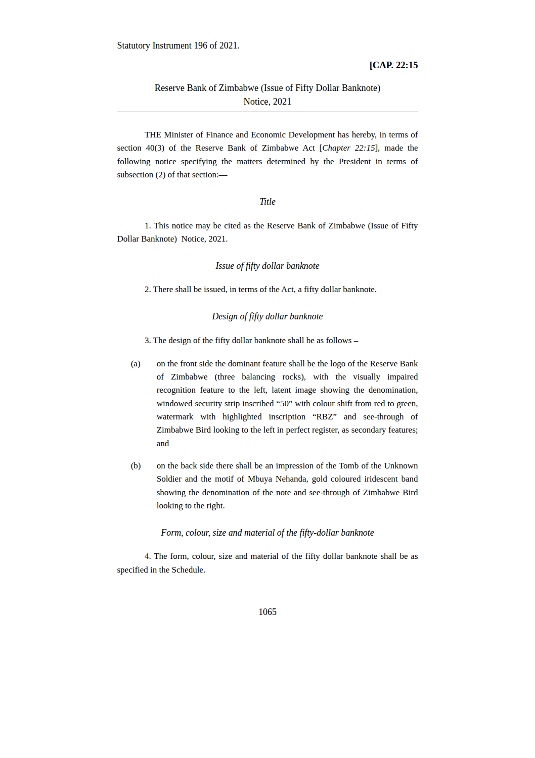Statutory Instrument 196 of 2021.
[CAP. 22:15
Reserve Bank of Zimbabwe (Issue of Fifty Dollar Banknote)
Notice, 2021
THE Minister of Finance and Economic Development has hereby, in terms of section 40(3) of the Reserve Bank of Zimbabwe Act [Chapter 22:15], made the following notice specifying the matters determined by the President in terms of subsection (2) of that section:—
Title
1. This notice may be cited as the Reserve Bank of Zimbabwe (Issue of Fifty Dollar Banknote) Notice, 2021.
Issue of fifty dollar banknote
2. There shall be issued, in terms of the Act, a fifty dollar banknote.
Design of fifty dollar banknote
3. The design of the fifty dollar banknote shall be as follows –
(a) on the front side the dominant feature shall be the logo of the Reserve Bank of Zimbabwe (three balancing rocks), with the visually impaired recognition feature to the left, latent image showing the denomination, windowed security strip inscribed “50” with colour shift from red to green, watermark with highlighted inscription “RBZ” and see-through of Zimbabwe Bird looking to the left in perfect register, as secondary features; and
(b) on the back side there shall be an impression of the Tomb of the Unknown Soldier and the motif of Mbuya Nehanda, gold coloured iridescent band showing the denomination of the note and see-through of Zimbabwe Bird looking to the right.
Form, colour, size and material of the fifty-dollar banknote
4. The form, colour, size and material of the fifty dollar banknote shall be as specified in the Schedule.
1065